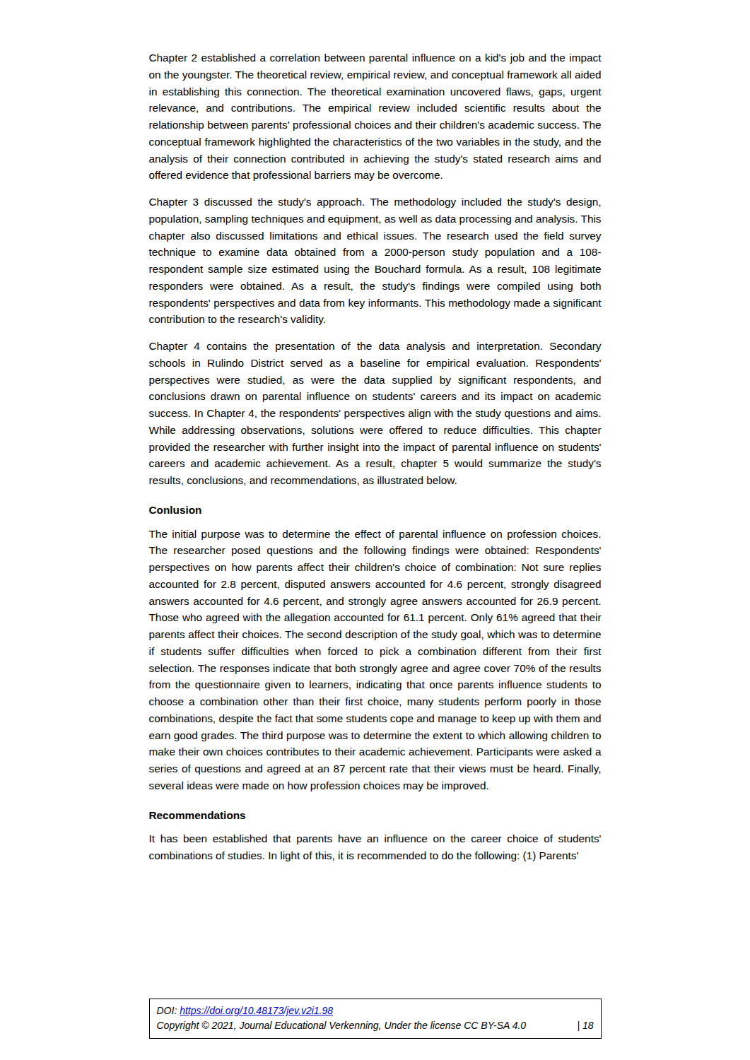Chapter 2 established a correlation between parental influence on a kid's job and the impact on the youngster. The theoretical review, empirical review, and conceptual framework all aided in establishing this connection. The theoretical examination uncovered flaws, gaps, urgent relevance, and contributions. The empirical review included scientific results about the relationship between parents' professional choices and their children's academic success. The conceptual framework highlighted the characteristics of the two variables in the study, and the analysis of their connection contributed in achieving the study's stated research aims and offered evidence that professional barriers may be overcome.
Chapter 3 discussed the study's approach. The methodology included the study's design, population, sampling techniques and equipment, as well as data processing and analysis. This chapter also discussed limitations and ethical issues. The research used the field survey technique to examine data obtained from a 2000-person study population and a 108-respondent sample size estimated using the Bouchard formula. As a result, 108 legitimate responders were obtained. As a result, the study's findings were compiled using both respondents' perspectives and data from key informants. This methodology made a significant contribution to the research's validity.
Chapter 4 contains the presentation of the data analysis and interpretation. Secondary schools in Rulindo District served as a baseline for empirical evaluation. Respondents' perspectives were studied, as were the data supplied by significant respondents, and conclusions drawn on parental influence on students' careers and its impact on academic success. In Chapter 4, the respondents' perspectives align with the study questions and aims. While addressing observations, solutions were offered to reduce difficulties. This chapter provided the researcher with further insight into the impact of parental influence on students' careers and academic achievement. As a result, chapter 5 would summarize the study's results, conclusions, and recommendations, as illustrated below.
Conlusion
The initial purpose was to determine the effect of parental influence on profession choices. The researcher posed questions and the following findings were obtained: Respondents' perspectives on how parents affect their children's choice of combination: Not sure replies accounted for 2.8 percent, disputed answers accounted for 4.6 percent, strongly disagreed answers accounted for 4.6 percent, and strongly agree answers accounted for 26.9 percent. Those who agreed with the allegation accounted for 61.1 percent. Only 61% agreed that their parents affect their choices. The second description of the study goal, which was to determine if students suffer difficulties when forced to pick a combination different from their first selection. The responses indicate that both strongly agree and agree cover 70% of the results from the questionnaire given to learners, indicating that once parents influence students to choose a combination other than their first choice, many students perform poorly in those combinations, despite the fact that some students cope and manage to keep up with them and earn good grades. The third purpose was to determine the extent to which allowing children to make their own choices contributes to their academic achievement. Participants were asked a series of questions and agreed at an 87 percent rate that their views must be heard. Finally, several ideas were made on how profession choices may be improved.
Recommendations
It has been established that parents have an influence on the career choice of students' combinations of studies. In light of this, it is recommended to do the following: (1) Parents'
DOI: https://doi.org/10.48173/jev.v2i1.98 Copyright © 2021, Journal Educational Verkenning, Under the license CC BY-SA 4.0 | 18